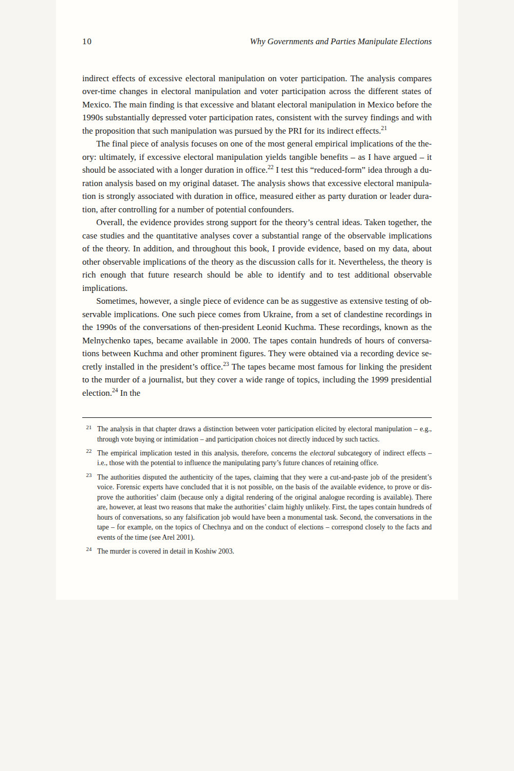10 Why Governments and Parties Manipulate Elections
indirect effects of excessive electoral manipulation on voter participation. The analysis compares over-time changes in electoral manipulation and voter participation across the different states of Mexico. The main finding is that excessive and blatant electoral manipulation in Mexico before the 1990s substantially depressed voter participation rates, consistent with the survey findings and with the proposition that such manipulation was pursued by the PRI for its indirect effects.21
The final piece of analysis focuses on one of the most general empirical implications of the theory: ultimately, if excessive electoral manipulation yields tangible benefits – as I have argued – it should be associated with a longer duration in office.22 I test this “reduced-form” idea through a duration analysis based on my original dataset. The analysis shows that excessive electoral manipulation is strongly associated with duration in office, measured either as party duration or leader duration, after controlling for a number of potential confounders.
Overall, the evidence provides strong support for the theory’s central ideas. Taken together, the case studies and the quantitative analyses cover a substantial range of the observable implications of the theory. In addition, and throughout this book, I provide evidence, based on my data, about other observable implications of the theory as the discussion calls for it. Nevertheless, the theory is rich enough that future research should be able to identify and to test additional observable implications.
Sometimes, however, a single piece of evidence can be as suggestive as extensive testing of observable implications. One such piece comes from Ukraine, from a set of clandestine recordings in the 1990s of the conversations of then-president Leonid Kuchma. These recordings, known as the Melnychenko tapes, became available in 2000. The tapes contain hundreds of hours of conversations between Kuchma and other prominent figures. They were obtained via a recording device secretly installed in the president’s office.23 The tapes became most famous for linking the president to the murder of a journalist, but they cover a wide range of topics, including the 1999 presidential election.24 In the
21 The analysis in that chapter draws a distinction between voter participation elicited by electoral manipulation – e.g., through vote buying or intimidation – and participation choices not directly induced by such tactics.
22 The empirical implication tested in this analysis, therefore, concerns the electoral subcategory of indirect effects – i.e., those with the potential to influence the manipulating party’s future chances of retaining office.
23 The authorities disputed the authenticity of the tapes, claiming that they were a cut-and-paste job of the president’s voice. Forensic experts have concluded that it is not possible, on the basis of the available evidence, to prove or disprove the authorities’ claim (because only a digital rendering of the original analogue recording is available). There are, however, at least two reasons that make the authorities’ claim highly unlikely. First, the tapes contain hundreds of hours of conversations, so any falsification job would have been a monumental task. Second, the conversations in the tape – for example, on the topics of Chechnya and on the conduct of elections – correspond closely to the facts and events of the time (see Arel 2001).
24 The murder is covered in detail in Koshiw 2003.